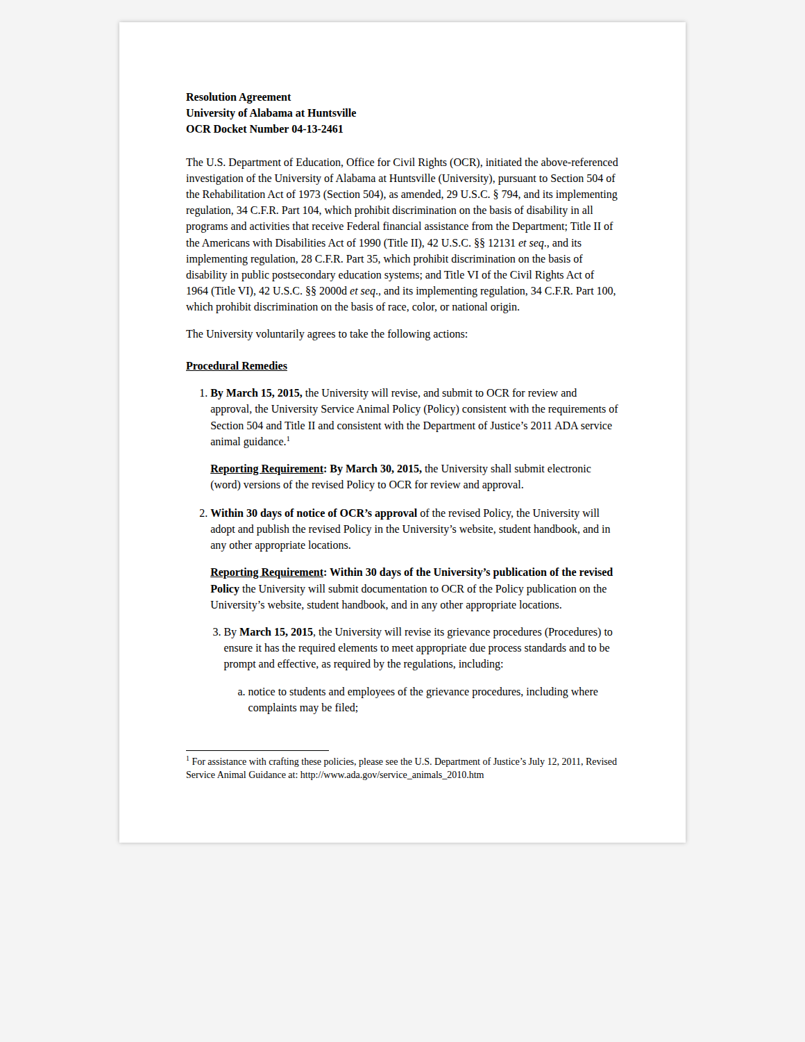Resolution Agreement
University of Alabama at Huntsville
OCR Docket Number 04-13-2461
The U.S. Department of Education, Office for Civil Rights (OCR), initiated the above-referenced investigation of the University of Alabama at Huntsville (University), pursuant to Section 504 of the Rehabilitation Act of 1973 (Section 504), as amended, 29 U.S.C. § 794, and its implementing regulation, 34 C.F.R. Part 104, which prohibit discrimination on the basis of disability in all programs and activities that receive Federal financial assistance from the Department; Title II of the Americans with Disabilities Act of 1990 (Title II), 42 U.S.C. §§ 12131 et seq., and its implementing regulation, 28 C.F.R. Part 35, which prohibit discrimination on the basis of disability in public postsecondary education systems; and Title VI of the Civil Rights Act of 1964 (Title VI), 42 U.S.C. §§ 2000d et seq., and its implementing regulation, 34 C.F.R. Part 100, which prohibit discrimination on the basis of race, color, or national origin.
The University voluntarily agrees to take the following actions:
Procedural Remedies
By March 15, 2015, the University will revise, and submit to OCR for review and approval, the University Service Animal Policy (Policy) consistent with the requirements of Section 504 and Title II and consistent with the Department of Justice’s 2011 ADA service animal guidance.1
Reporting Requirement: By March 30, 2015, the University shall submit electronic (word) versions of the revised Policy to OCR for review and approval.
Within 30 days of notice of OCR’s approval of the revised Policy, the University will adopt and publish the revised Policy in the University’s website, student handbook, and in any other appropriate locations.
Reporting Requirement: Within 30 days of the University’s publication of the revised Policy the University will submit documentation to OCR of the Policy publication on the University’s website, student handbook, and in any other appropriate locations.
By March 15, 2015, the University will revise its grievance procedures (Procedures) to ensure it has the required elements to meet appropriate due process standards and to be prompt and effective, as required by the regulations, including:
notice to students and employees of the grievance procedures, including where complaints may be filed;
1 For assistance with crafting these policies, please see the U.S. Department of Justice’s July 12, 2011, Revised Service Animal Guidance at: http://www.ada.gov/service_animals_2010.htm